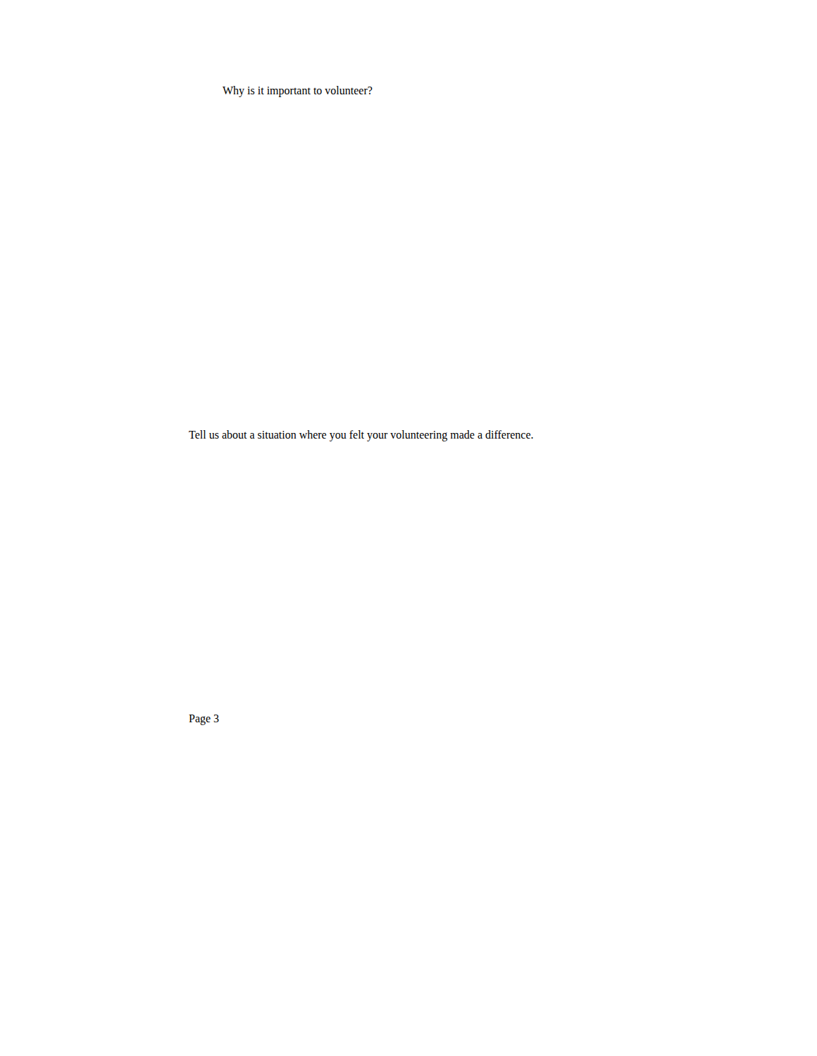Why is it important to volunteer?
Tell us about a situation where you felt your volunteering made a difference.
Page 3